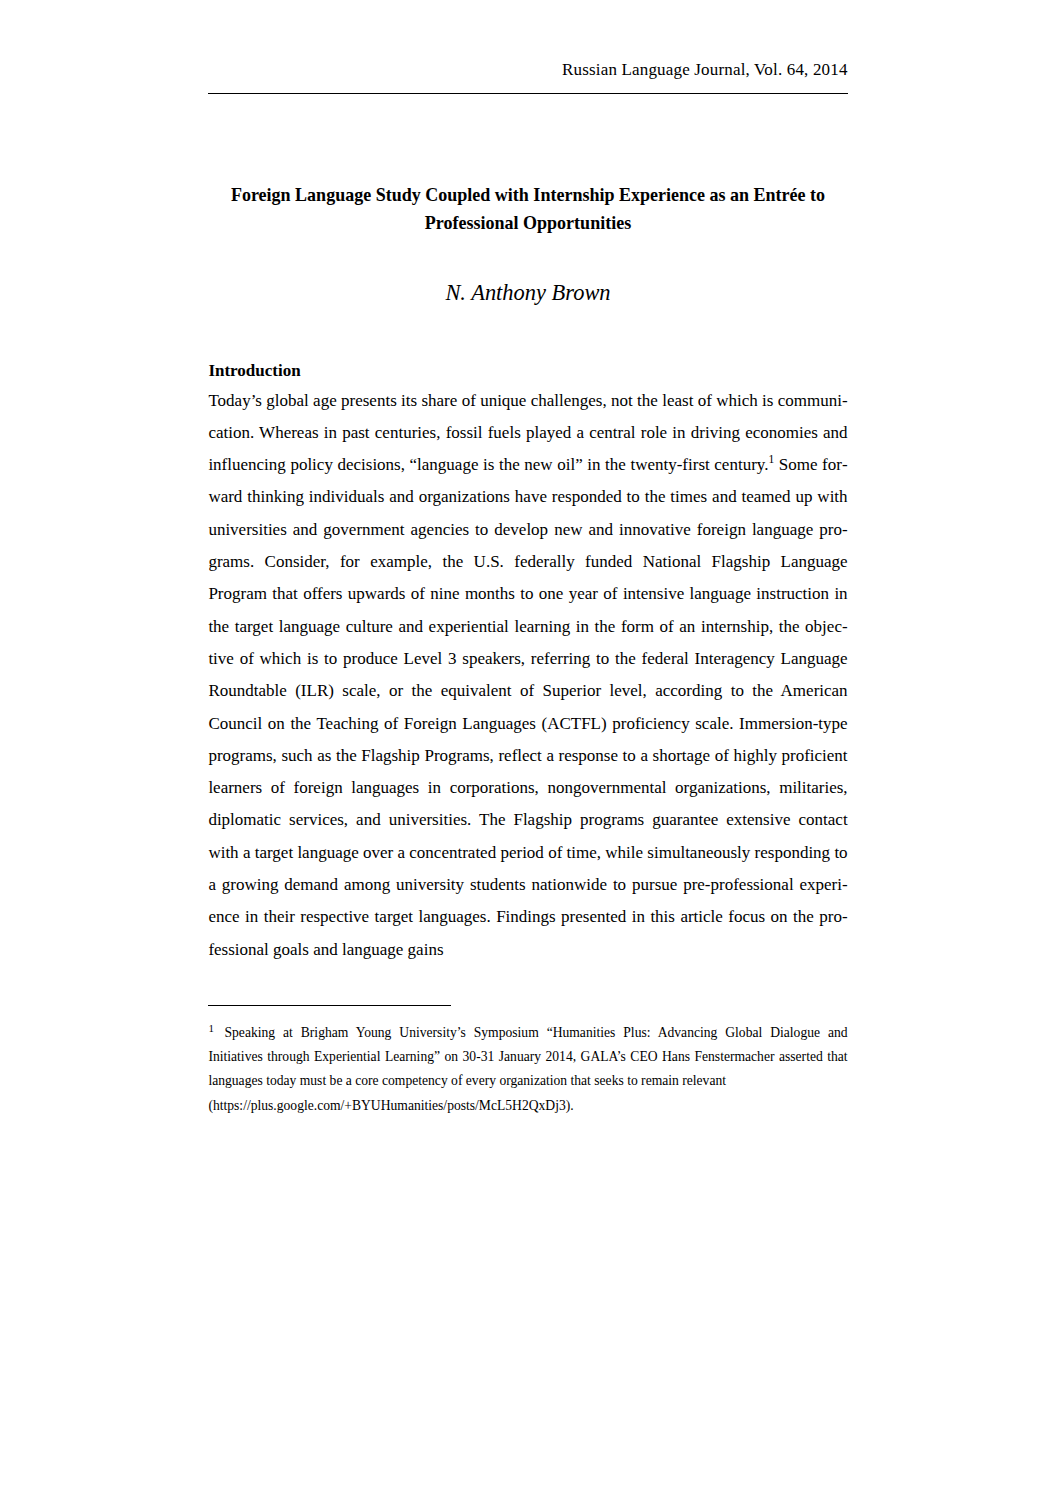Russian Language Journal, Vol. 64, 2014
Foreign Language Study Coupled with Internship Experience as an Entrée to Professional Opportunities
N. Anthony Brown
Introduction
Today’s global age presents its share of unique challenges, not the least of which is communication. Whereas in past centuries, fossil fuels played a central role in driving economies and influencing policy decisions, “language is the new oil” in the twenty-first century.1 Some forward thinking individuals and organizations have responded to the times and teamed up with universities and government agencies to develop new and innovative foreign language programs. Consider, for example, the U.S. federally funded National Flagship Language Program that offers upwards of nine months to one year of intensive language instruction in the target language culture and experiential learning in the form of an internship, the objective of which is to produce Level 3 speakers, referring to the federal Interagency Language Roundtable (ILR) scale, or the equivalent of Superior level, according to the American Council on the Teaching of Foreign Languages (ACTFL) proficiency scale. Immersion-type programs, such as the Flagship Programs, reflect a response to a shortage of highly proficient learners of foreign languages in corporations, nongovernmental organizations, militaries, diplomatic services, and universities. The Flagship programs guarantee extensive contact with a target language over a concentrated period of time, while simultaneously responding to a growing demand among university students nationwide to pursue pre-professional experience in their respective target languages. Findings presented in this article focus on the professional goals and language gains
1 Speaking at Brigham Young University’s Symposium “Humanities Plus: Advancing Global Dialogue and Initiatives through Experiential Learning” on 30-31 January 2014, GALA’s CEO Hans Fenstermacher asserted that languages today must be a core competency of every organization that seeks to remain relevant (https://plus.google.com/+BYUHumanities/posts/McL5H2QxDj3).